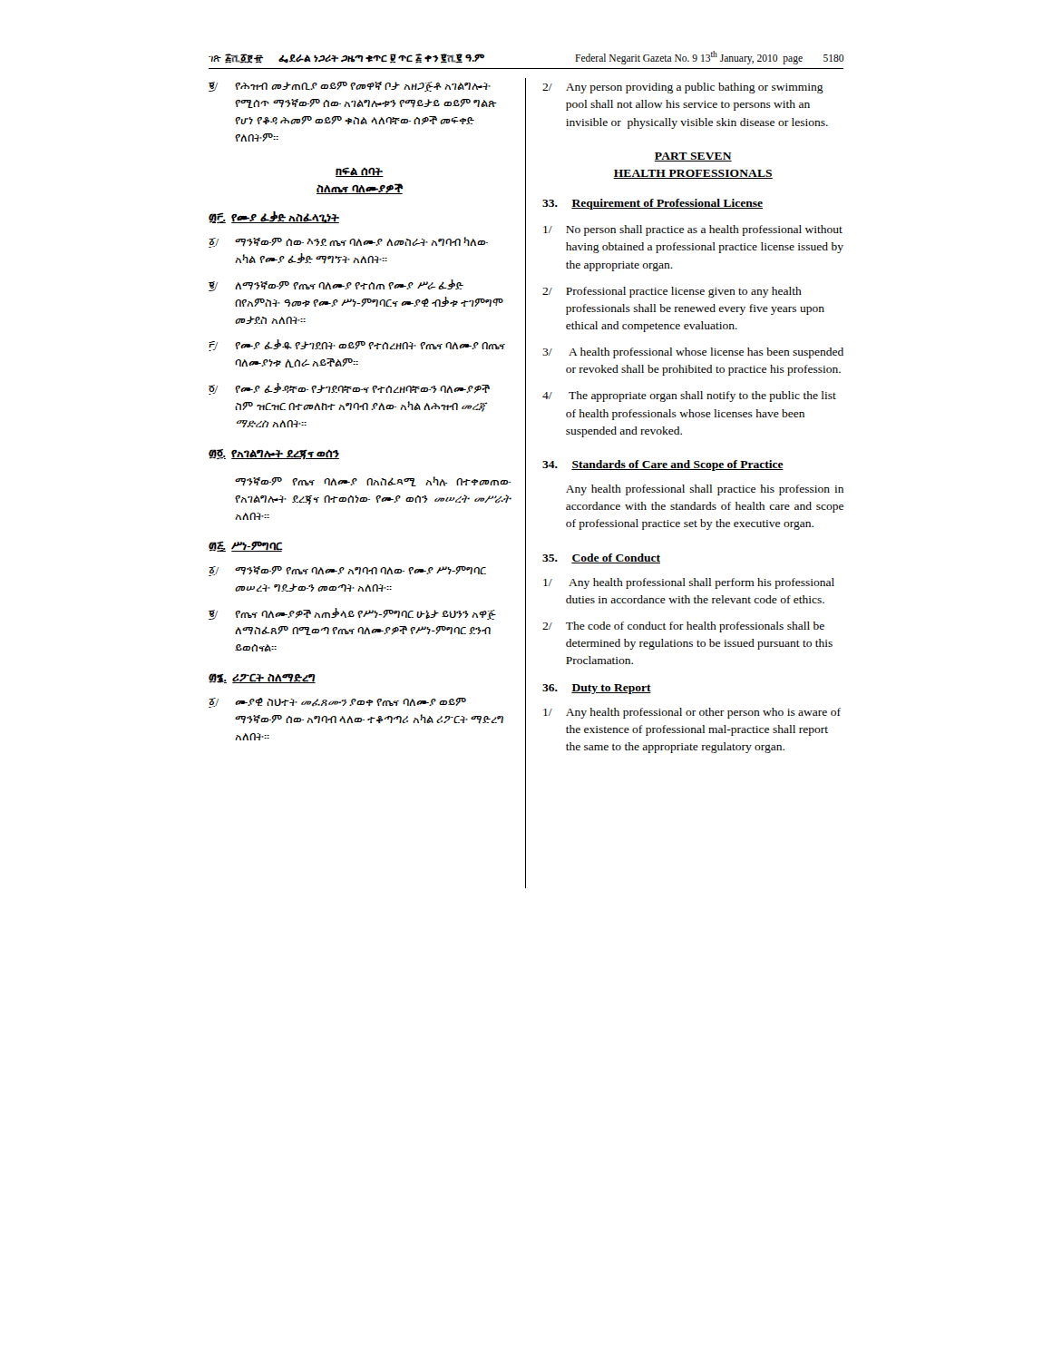ገጽ ፭ሺ፩፻፹ ፌደራል ነጋሪት ጋዜጣ ቁጥር ፱ ጥር ፭ ቀን ፪ሺ፪ ዓ.ም Federal Negarit Gazeta No. 9 13th January, 2010 page 5180
፪/
የሕዝብ መታጠቢያ ወይም የመዋኛ ቦታ አዘጋጅቶ አገልግሎት የሚሰጥ ማንኛውም ሰው አገልግሎቱን የማይታይ ወይም ግልጽ የሆነ የቆዳ ሕመም ወይም ቁስል ላለባቸው ሰዎች መፍቀድ የለበትም።
ክፍል ሰባት
ስለጤና ባለሙያዎች
፴፫. የሙያ ፈቃድ አስፈላጊነት
፩/
ማንኛውም ሰው እንደ ጤና ባለሙያ ለመስራት አግባብ ካለው አካል የሙያ ፈቃድ ማግኘት አለበት።
፪/
ለማንኛውም የጤና ባለሙያ የተሰጠ የሙያ ሥራ ፈቃድ በየአምስት ዓመቱ የሙያ ሥነ-ምግባርና ሙያዊ ብቃቱ ተገምግሞ መታደስ አለበት።
፫/
የሙያ ፈቃዱ የታገደበት ወይም የተሰረዘበት የጤና ባለሙያ በጤና ባለሙያነቱ ሊሰራ አይችልም።
፬/
የሙያ ፈቃዳቸው የታገደባቸውና የተሰረዘባቸውን ባለሙያዎች ስም ዝርዝር በተመለከተ አግባብ ያለው አካል ለሕዝብ መረጃ ማድረስ አለበት።
፴፬. የአገልግሎት ደረጃና ወሰን
ማንኛውም የጤና ባለሙያ በአስፈጻሚ አካሉ በተቀመጠው የአገልግሎት ደረጃና በተወሰነው የሙያ ወሰን መሠረት መሥራት አለበት።
፴፭. ሥነ-ምግባር
፩/
ማንኛውም የጤና ባለሙያ አግባብ ባለው የሙያ ሥነ-ምግባር መሠረት ግዴታውን መወጣት አለበት።
፪/
የጤና ባለሙያዎች አጠቃላይ የሥነ-ምግባር ሁኔታ ይህንን አዋጅ ለማስፈጸም በሚወጣ የጤና ባለሙያዎች የሥነ-ምግባር ደንብ ይወሰናል።
፴፮. ሪፖርት ስለማድረግ
፩/
ሙያዊ ስህተት መፈጸሙን ያወቀ የጤና ባለሙያ ወይም ማንኛውም ሰው አግባብ ላለው ተቆጣጣሪ አካል ሪፖርት ማድረግ አለበት።
2/
Any person providing a public bathing or swimming pool shall not allow his service to persons with an invisible or physically visible skin disease or lesions.
PART SEVEN
HEALTH PROFESSIONALS
33. Requirement of Professional License
1/
No person shall practice as a health professional without having obtained a professional practice license issued by the appropriate organ.
2/
Professional practice license given to any health professionals shall be renewed every five years upon ethical and competence evaluation.
3/
A health professional whose license has been suspended or revoked shall be prohibited to practice his profession.
4/
The appropriate organ shall notify to the public the list of health professionals whose licenses have been suspended and revoked.
34. Standards of Care and Scope of Practice
Any health professional shall practice his profession in accordance with the standards of health care and scope of professional practice set by the executive organ.
35. Code of Conduct
1/
Any health professional shall perform his professional duties in accordance with the relevant code of ethics.
2/
The code of conduct for health professionals shall be determined by regulations to be issued pursuant to this Proclamation.
36. Duty to Report
1/
Any health professional or other person who is aware of the existence of professional mal-practice shall report the same to the appropriate regulatory organ.